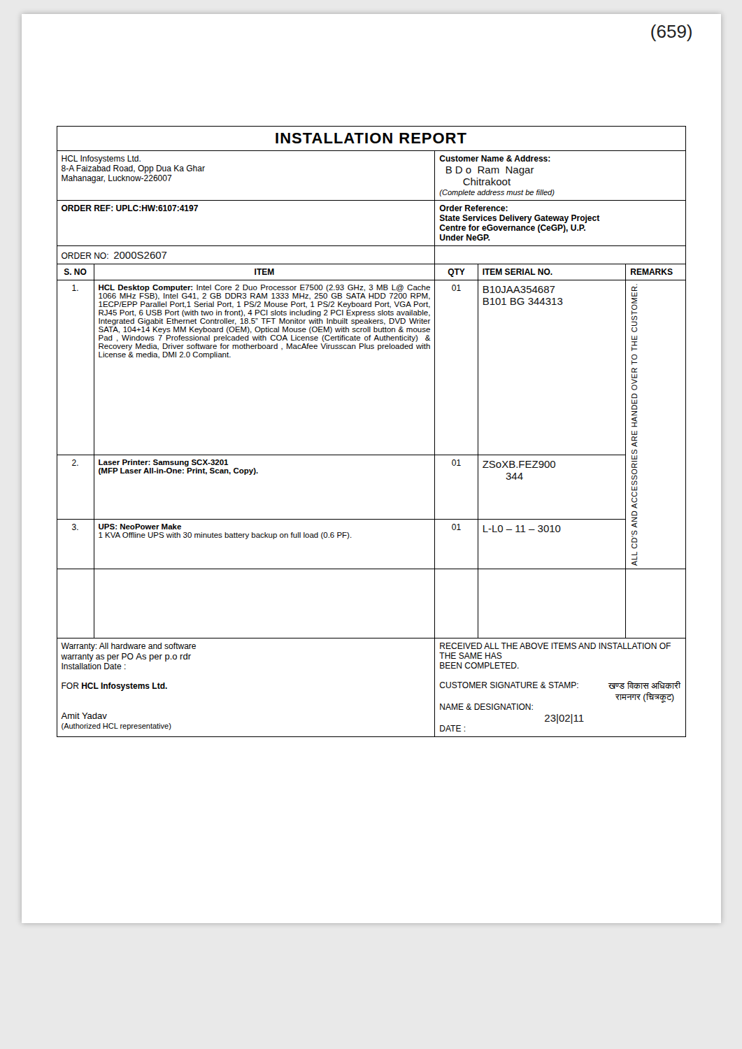(659)
| INSTALLATION REPORT |
| HCL Infosystems Ltd. 8-A Faizabad Road, Opp Dua Ka Ghar Mahanagar, Lucknow-226007 | Customer Name & Address: B D o Ram Nagar Chitrakoot (Complete address must be filled) |
| Order Reference: State Services Delivery Gateway Project Centre for eGovernance (CeGP), U.P. Under NeGP. |
| ORDER REF: UPLC:HW:6107:4197 |
| ORDER NO: 2000S2607 | |
| S. NO | ITEM | QTY | ITEM SERIAL NO. | REMARKS |
| 1. | HCL Desktop Computer: Intel Core 2 Duo Processor E7500 (2.93 GHz, 3 MB L@ Cache 1066 MHz FSB), Intel G41, 2 GB DDR3 RAM 1333 MHz, 250 GB SATA HDD 7200 RPM, 1ECP/EPP Parallel Port,1 Serial Port, 1 PS/2 Mouse Port, 1 PS/2 Keyboard Port, VGA Port, RJ45 Port, 6 USB Port (with two in front), 4 PCI slots including 2 PCI Express slots available, Integrated Gigabit Ethernet Controller, 18.5” TFT Monitor with Inbuilt speakers, DVD Writer SATA, 104+14 Keys MM Keyboard (OEM), Optical Mouse (OEM) with scroll button & mouse Pad , Windows 7 Professional prelcaded with COA License (Certificate of Authenticity) & Recovery Media, Driver software for motherboard , MacAfee Virusscan Plus preloaded with License & media, DMI 2.0 Compliant. | 01 | B10JAA354687 B101 BG 344313 | ALL CD'S AND ACCESSORIES ARE HANDED OVER TO THE CUSTOMER. |
| 2. | Laser Printer: Samsung SCX-3201 (MFP Laser All-in-One: Print, Scan, Copy). | 01 | ZSoXB.FEZ900 344 |
| 3. | UPS: NeoPower Make 1 KVA Offline UPS with 30 minutes battery backup on full load (0.6 PF). | 01 | L-L0 – 11 – 3010 |
| Warranty: All hardware and software warranty as per PO As per p.o rdr Installation Date : FOR HCL Infosystems Ltd. Amit Yadav (Authorized HCL representative) | RECEIVED ALL THE ABOVE ITEMS AND INSTALLATION OF THE SAME HAS BEEN COMPLETED. CUSTOMER SIGNATURE & STAMP: खण्ड विकास अधिकारी रामनगर (चित्रकूट) NAME & DESIGNATION: 23/02/11 DATE : |